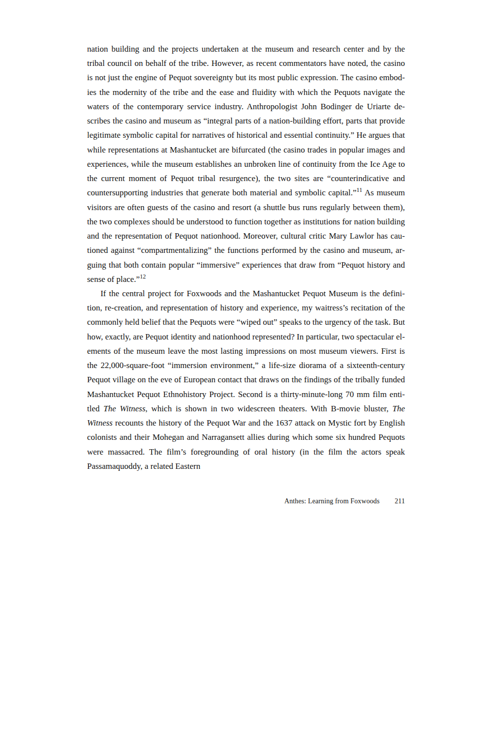nation building and the projects undertaken at the museum and research center and by the tribal council on behalf of the tribe. However, as recent commentators have noted, the casino is not just the engine of Pequot sovereignty but its most public expression. The casino embodies the modernity of the tribe and the ease and fluidity with which the Pequots navigate the waters of the contemporary service industry. Anthropologist John Bodinger de Uriarte describes the casino and museum as “integral parts of a nation-building effort, parts that provide legitimate symbolic capital for narratives of historical and essential continuity.” He argues that while representations at Mashantucket are bifurcated (the casino trades in popular images and experiences, while the museum establishes an unbroken line of continuity from the Ice Age to the current moment of Pequot tribal resurgence), the two sites are “counterindicative and countersupporting industries that generate both material and symbolic capital.”11 As museum visitors are often guests of the casino and resort (a shuttle bus runs regularly between them), the two complexes should be understood to function together as institutions for nation building and the representation of Pequot nationhood. Moreover, cultural critic Mary Lawlor has cautioned against “compartmentalizing” the functions performed by the casino and museum, arguing that both contain popular “immersive” experiences that draw from “Pequot history and sense of place.”12
If the central project for Foxwoods and the Mashantucket Pequot Museum is the definition, re-creation, and representation of history and experience, my waitress’s recitation of the commonly held belief that the Pequots were “wiped out” speaks to the urgency of the task. But how, exactly, are Pequot identity and nationhood represented? In particular, two spectacular elements of the museum leave the most lasting impressions on most museum viewers. First is the 22,000-square-foot “immersion environment,” a life-size diorama of a sixteenth-century Pequot village on the eve of European contact that draws on the findings of the tribally funded Mashantucket Pequot Ethnohistory Project. Second is a thirty-minute-long 70 mm film entitled The Witness, which is shown in two widescreen theaters. With B-movie bluster, The Witness recounts the history of the Pequot War and the 1637 attack on Mystic fort by English colonists and their Mohegan and Narragansett allies during which some six hundred Pequots were massacred. The film’s foregrounding of oral history (in the film the actors speak Passamaquoddy, a related Eastern
Anthes: Learning from Foxwoods 211